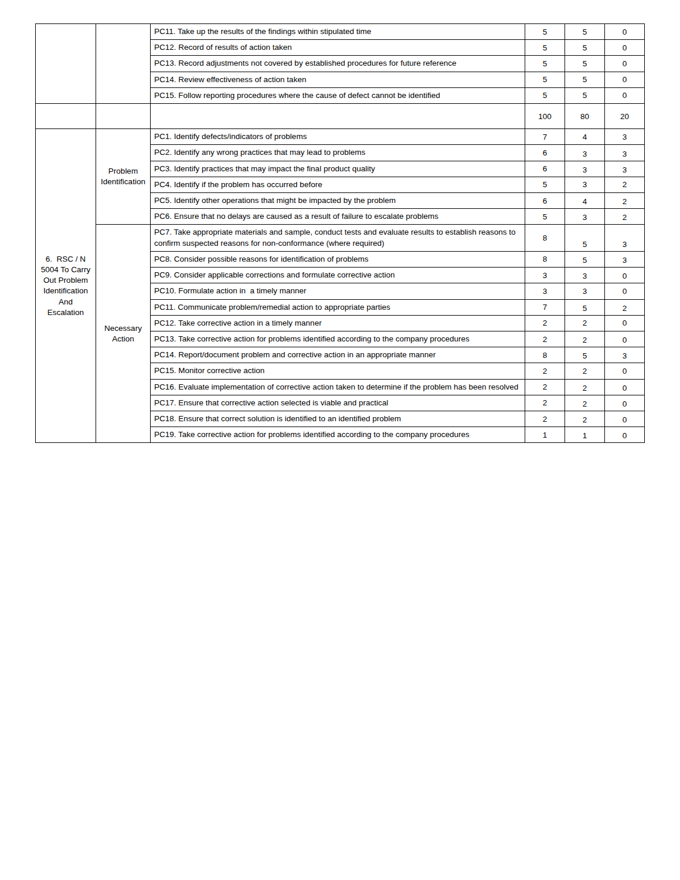| | | PC11. Take up the results of the findings within stipulated time | 5 | 5 | 0 |
| PC12. Record of results of action taken | 5 | 5 | 0 |
| PC13. Record adjustments not covered by established procedures for future reference | 5 | 5 | 0 |
| PC14. Review effectiveness of action taken | 5 | 5 | 0 |
| PC15. Follow reporting procedures where the cause of defect cannot be identified | 5 | 5 | 0 |
| | | | 100 | 80 | 20 |
| 6. RSC / N 5004 To Carry Out Problem Identification And Escalation | Problem Identification | PC1. Identify defects/indicators of problems | 7 | 4 | 3 |
| PC2. Identify any wrong practices that may lead to problems | 6 | 3 | 3 |
| PC3. Identify practices that may impact the final product quality | 6 | 3 | 3 |
| PC4. Identify if the problem has occurred before | 5 | 3 | 2 |
| PC5. Identify other operations that might be impacted by the problem | 6 | 4 | 2 |
| PC6. Ensure that no delays are caused as a result of failure to escalate problems | 5 | 3 | 2 |
| Necessary Action | PC7. Take appropriate materials and sample, conduct tests and evaluate results to establish reasons to confirm suspected reasons for non-conformance (where required) | 8 | 5 | 3 |
| PC8. Consider possible reasons for identification of problems | 8 | 5 | 3 |
| PC9. Consider applicable corrections and formulate corrective action | 3 | 3 | 0 |
| PC10. Formulate action in a timely manner | 3 | 3 | 0 |
| PC11. Communicate problem/remedial action to appropriate parties | 7 | 5 | 2 |
| PC12. Take corrective action in a timely manner | 2 | 2 | 0 |
| PC13. Take corrective action for problems identified according to the company procedures | 2 | 2 | 0 |
| PC14. Report/document problem and corrective action in an appropriate manner | 8 | 5 | 3 |
| PC15. Monitor corrective action | 2 | 2 | 0 |
| PC16. Evaluate implementation of corrective action taken to determine if the problem has been resolved | 2 | 2 | 0 |
| PC17. Ensure that corrective action selected is viable and practical | 2 | 2 | 0 |
| PC18. Ensure that correct solution is identified to an identified problem | 2 | 2 | 0 |
| PC19. Take corrective action for problems identified according to the company procedures | 1 | 1 | 0 |